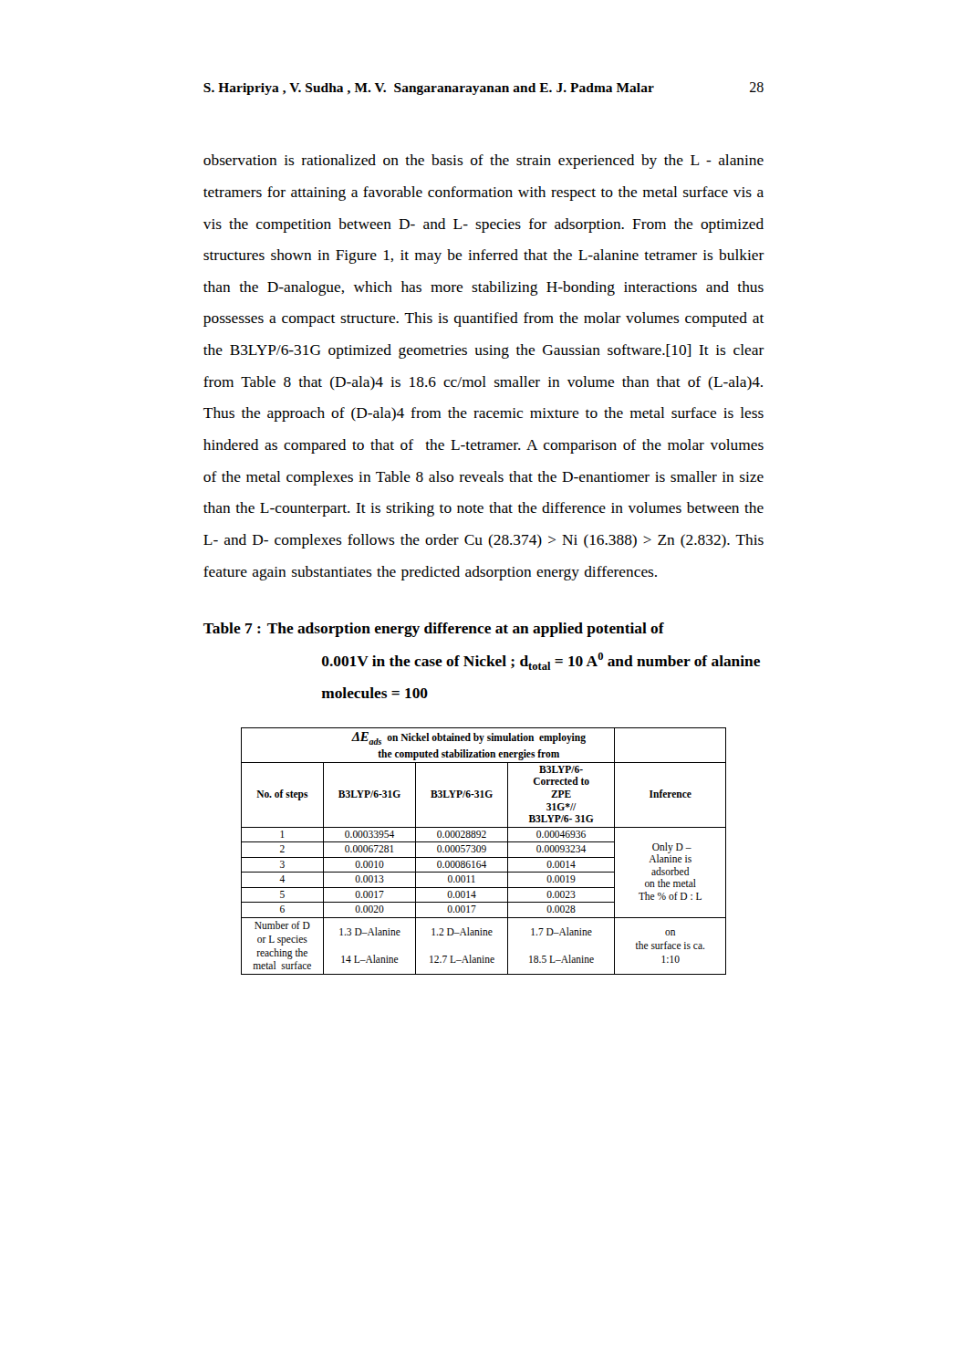S. Haripriya , V. Sudha , M. V. Sangaranarayanan and E. J. Padma Malar
28
observation is rationalized on the basis of the strain experienced by the L - alanine tetramers for attaining a favorable conformation with respect to the metal surface vis a vis the competition between D- and L- species for adsorption. From the optimized structures shown in Figure 1, it may be inferred that the L-alanine tetramer is bulkier than the D-analogue, which has more stabilizing H-bonding interactions and thus possesses a compact structure. This is quantified from the molar volumes computed at the B3LYP/6-31G optimized geometries using the Gaussian software.[10] It is clear from Table 8 that (D-ala)4 is 18.6 cc/mol smaller in volume than that of (L-ala)4. Thus the approach of (D-ala)4 from the racemic mixture to the metal surface is less hindered as compared to that of the L-tetramer. A comparison of the molar volumes of the metal complexes in Table 8 also reveals that the D-enantiomer is smaller in size than the L-counterpart. It is striking to note that the difference in volumes between the L- and D- complexes follows the order Cu (28.374) > Ni (16.388) > Zn (2.832). This feature again substantiates the predicted adsorption energy differences.
Table 7 :
The adsorption energy difference at an applied potential of 0.001V in the case of Nickel ; dtotal = 10 A0 and number of alanine molecules = 100
| | Δ E ads on Nickel obtained by simulation employing the computed stabilization energies from | |
| No. of steps | B3LYP/6-31G | B3LYP/6-31G | B3LYP/6- Corrected to ZPE 31G*// B3LYP/6- 31G | Inference |
| 1 | 0.00033954 | 0.00028892 | 0.00046936 | Only D – Alanine is adsorbed on the metal The % of D : L |
| 2 | 0.00067281 | 0.00057309 | 0.00093234 |
| 3 | 0.0010 | 0.00086164 | 0.0014 |
| 4 | 0.0013 | 0.0011 | 0.0019 |
| 5 | 0.0017 | 0.0014 | 0.0023 |
| 6 | 0.0020 | 0.0017 | 0.0028 |
| Number of D or L species reaching the metal surface | 1.3 D–Alanine 14 L–Alanine | 1.2 D–Alanine 12.7 L–Alanine | 1.7 D–Alanine 18.5 L–Alanine | on the surface is ca. 1:10 |